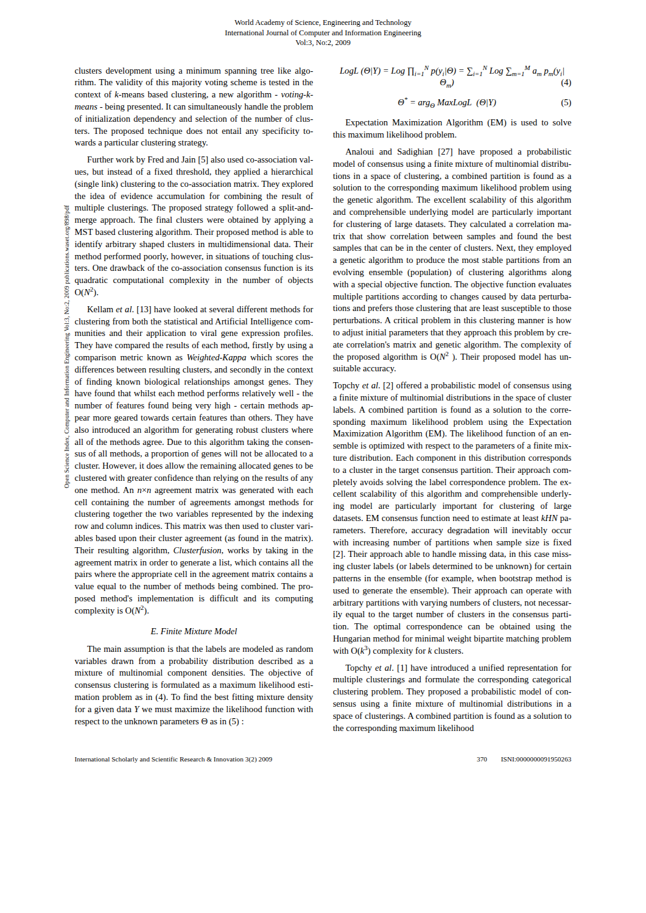Open Science Index, Computer and Information Engineering Vol:3, No:2, 2009 publications.waset.org/898/pdf
World Academy of Science, Engineering and Technology
International Journal of Computer and Information Engineering
Vol:3, No:2, 2009
clusters development using a minimum spanning tree like algorithm. The validity of this majority voting scheme is tested in the context of k-means based clustering, a new algorithm - voting-k-means - being presented. It can simultaneously handle the problem of initialization dependency and selection of the number of clusters. The proposed technique does not entail any specificity towards a particular clustering strategy.
Further work by Fred and Jain [5] also used co-association values, but instead of a fixed threshold, they applied a hierarchical (single link) clustering to the co-association matrix. They explored the idea of evidence accumulation for combining the result of multiple clusterings. The proposed strategy followed a split-and-merge approach. The final clusters were obtained by applying a MST based clustering algorithm. Their proposed method is able to identify arbitrary shaped clusters in multidimensional data. Their method performed poorly, however, in situations of touching clusters. One drawback of the co-association consensus function is its quadratic computational complexity in the number of objects O(N2).
Kellam et al. [13] have looked at several different methods for clustering from both the statistical and Artificial Intelligence communities and their application to viral gene expression profiles. They have compared the results of each method, firstly by using a comparison metric known as Weighted-Kappa which scores the differences between resulting clusters, and secondly in the context of finding known biological relationships amongst genes. They have found that whilst each method performs relatively well - the number of features found being very high - certain methods appear more geared towards certain features than others. They have also introduced an algorithm for generating robust clusters where all of the methods agree. Due to this algorithm taking the consensus of all methods, a proportion of genes will not be allocated to a cluster. However, it does allow the remaining allocated genes to be clustered with greater confidence than relying on the results of any one method. An n×n agreement matrix was generated with each cell containing the number of agreements amongst methods for clustering together the two variables represented by the indexing row and column indices. This matrix was then used to cluster variables based upon their cluster agreement (as found in the matrix). Their resulting algorithm, Clusterfusion, works by taking in the agreement matrix in order to generate a list, which contains all the pairs where the appropriate cell in the agreement matrix contains a value equal to the number of methods being combined. The proposed method's implementation is difficult and its computing complexity is O(N2).
E. Finite Mixture Model
The main assumption is that the labels are modeled as random variables drawn from a probability distribution described as a mixture of multinomial component densities. The objective of consensus clustering is formulated as a maximum likelihood estimation problem as in (4). To find the best fitting mixture density for a given data Y we must maximize the likelihood function with respect to the unknown parameters Θ as in (5) :
LogL (Θ|Y) = Log ∏i=1N p(yi|Θ) = ∑i=1N Log ∑m=1M am pm(yi|Θm)(4)
Θ* = argΘ MaxLogL (Θ|Y)(5)
Expectation Maximization Algorithm (EM) is used to solve this maximum likelihood problem.
Analoui and Sadighian [27] have proposed a probabilistic model of consensus using a finite mixture of multinomial distributions in a space of clustering, a combined partition is found as a solution to the corresponding maximum likelihood problem using the genetic algorithm. The excellent scalability of this algorithm and comprehensible underlying model are particularly important for clustering of large datasets. They calculated a correlation matrix that show correlation between samples and found the best samples that can be in the center of clusters. Next, they employed a genetic algorithm to produce the most stable partitions from an evolving ensemble (population) of clustering algorithms along with a special objective function. The objective function evaluates multiple partitions according to changes caused by data perturbations and prefers those clustering that are least susceptible to those perturbations. A critical problem in this clustering manner is how to adjust initial parameters that they approach this problem by create correlation's matrix and genetic algorithm. The complexity of the proposed algorithm is O(N2 ). Their proposed model has unsuitable accuracy.
Topchy et al. [2] offered a probabilistic model of consensus using a finite mixture of multinomial distributions in the space of cluster labels. A combined partition is found as a solution to the corresponding maximum likelihood problem using the Expectation Maximization Algorithm (EM). The likelihood function of an ensemble is optimized with respect to the parameters of a finite mixture distribution. Each component in this distribution corresponds to a cluster in the target consensus partition. Their approach completely avoids solving the label correspondence problem. The excellent scalability of this algorithm and comprehensible underlying model are particularly important for clustering of large datasets. EM consensus function need to estimate at least kHN parameters. Therefore, accuracy degradation will inevitably occur with increasing number of partitions when sample size is fixed [2]. Their approach able to handle missing data, in this case missing cluster labels (or labels determined to be unknown) for certain patterns in the ensemble (for example, when bootstrap method is used to generate the ensemble). Their approach can operate with arbitrary partitions with varying numbers of clusters, not necessarily equal to the target number of clusters in the consensus partition. The optimal correspondence can be obtained using the Hungarian method for minimal weight bipartite matching problem with O(k3) complexity for k clusters.
Topchy et al. [1] have introduced a unified representation for multiple clusterings and formulate the corresponding categorical clustering problem. They proposed a probabilistic model of consensus using a finite mixture of multinomial distributions in a space of clusterings. A combined partition is found as a solution to the corresponding maximum likelihood
International Scholarly and Scientific Research & Innovation 3(2) 2009
370
ISNI:0000000091950263